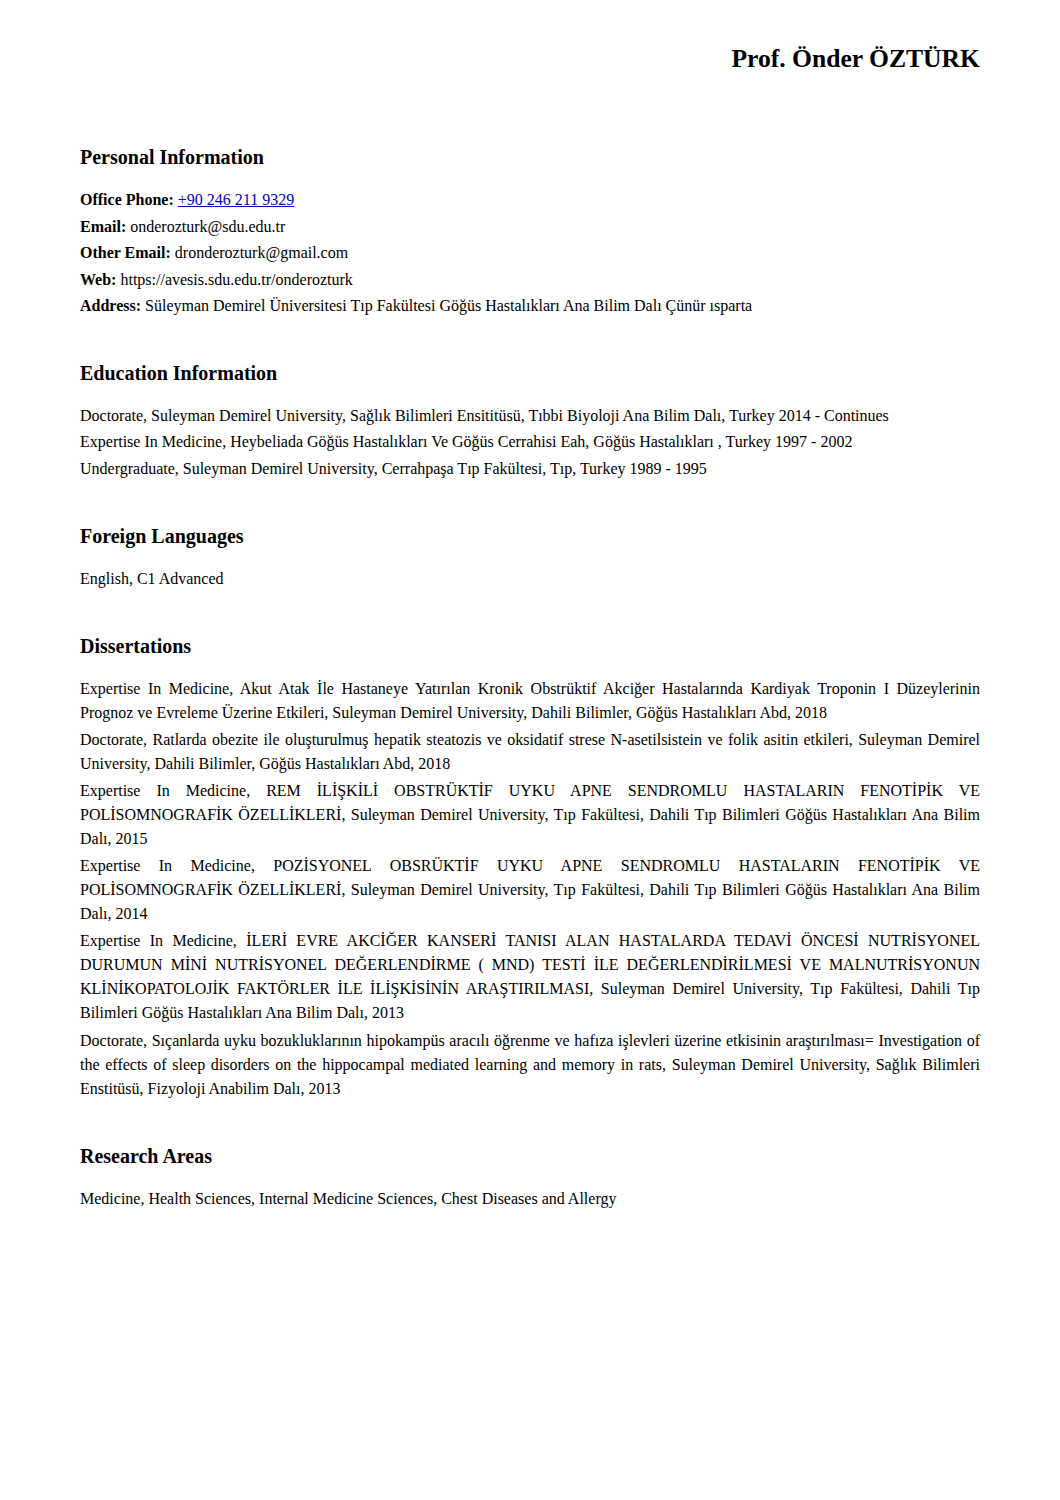Prof. Önder ÖZTÜRK
Personal Information
Office Phone: +90 246 211 9329
Email: onderozturk@sdu.edu.tr
Other Email: dronderozturk@gmail.com
Web: https://avesis.sdu.edu.tr/onderozturk
Address: Süleyman Demirel Üniversitesi Tıp Fakültesi Göğüs Hastalıkları Ana Bilim Dalı Çünür ısparta
Education Information
Doctorate, Suleyman Demirel University, Sağlık Bilimleri Ensititüsü, Tıbbi Biyoloji Ana Bilim Dalı, Turkey 2014 - Continues
Expertise In Medicine, Heybeliada Göğüs Hastalıkları Ve Göğüs Cerrahisi Eah, Göğüs Hastalıkları , Turkey 1997 - 2002
Undergraduate, Suleyman Demirel University, Cerrahpaşa Tıp Fakültesi, Tıp, Turkey 1989 - 1995
Foreign Languages
English, C1 Advanced
Dissertations
Expertise In Medicine, Akut Atak İle Hastaneye Yatırılan Kronik Obstrüktif Akciğer Hastalarında Kardiyak Troponin I Düzeylerinin Prognoz ve Evreleme Üzerine Etkileri, Suleyman Demirel University, Dahili Bilimler, Göğüs Hastalıkları Abd, 2018
Doctorate, Ratlarda obezite ile oluşturulmuş hepatik steatozis ve oksidatif strese N-asetilsistein ve folik asitin etkileri, Suleyman Demirel University, Dahili Bilimler, Göğüs Hastalıkları Abd, 2018
Expertise In Medicine, REM İLİŞKİLİ OBSTRÜKTİF UYKU APNE SENDROMLU HASTALARIN FENOTİPİK VE POLİSOMNOGRAFİK ÖZELLİKLERİ, Suleyman Demirel University, Tıp Fakültesi, Dahili Tıp Bilimleri Göğüs Hastalıkları Ana Bilim Dalı, 2015
Expertise In Medicine, POZİSYONEL OBSRÜKTİF UYKU APNE SENDROMLU HASTALARIN FENOTİPİK VE POLİSOMNOGRAFİK ÖZELLİKLERİ, Suleyman Demirel University, Tıp Fakültesi, Dahili Tıp Bilimleri Göğüs Hastalıkları Ana Bilim Dalı, 2014
Expertise In Medicine, İLERİ EVRE AKCİĞER KANSERİ TANISI ALAN HASTALARDA TEDAVİ ÖNCESİ NUTRİSYONEL DURUMUN MİNİ NUTRİSYONEL DEĞERLENDİRME ( MND) TESTİ İLE DEĞERLENDİRİLMESİ VE MALNUTRİSYONUN KLİNİKOPATOLOJİK FAKTÖRLER İLE İLİŞKİSİNİN ARAŞTIRILMASI, Suleyman Demirel University, Tıp Fakültesi, Dahili Tıp Bilimleri Göğüs Hastalıkları Ana Bilim Dalı, 2013
Doctorate, Sıçanlarda uyku bozukluklarının hipokampüs aracılı öğrenme ve hafıza işlevleri üzerine etkisinin araştırılması= Investigation of the effects of sleep disorders on the hippocampal mediated learning and memory in rats, Suleyman Demirel University, Sağlık Bilimleri Enstitüsü, Fizyoloji Anabilim Dalı, 2013
Research Areas
Medicine, Health Sciences, Internal Medicine Sciences, Chest Diseases and Allergy